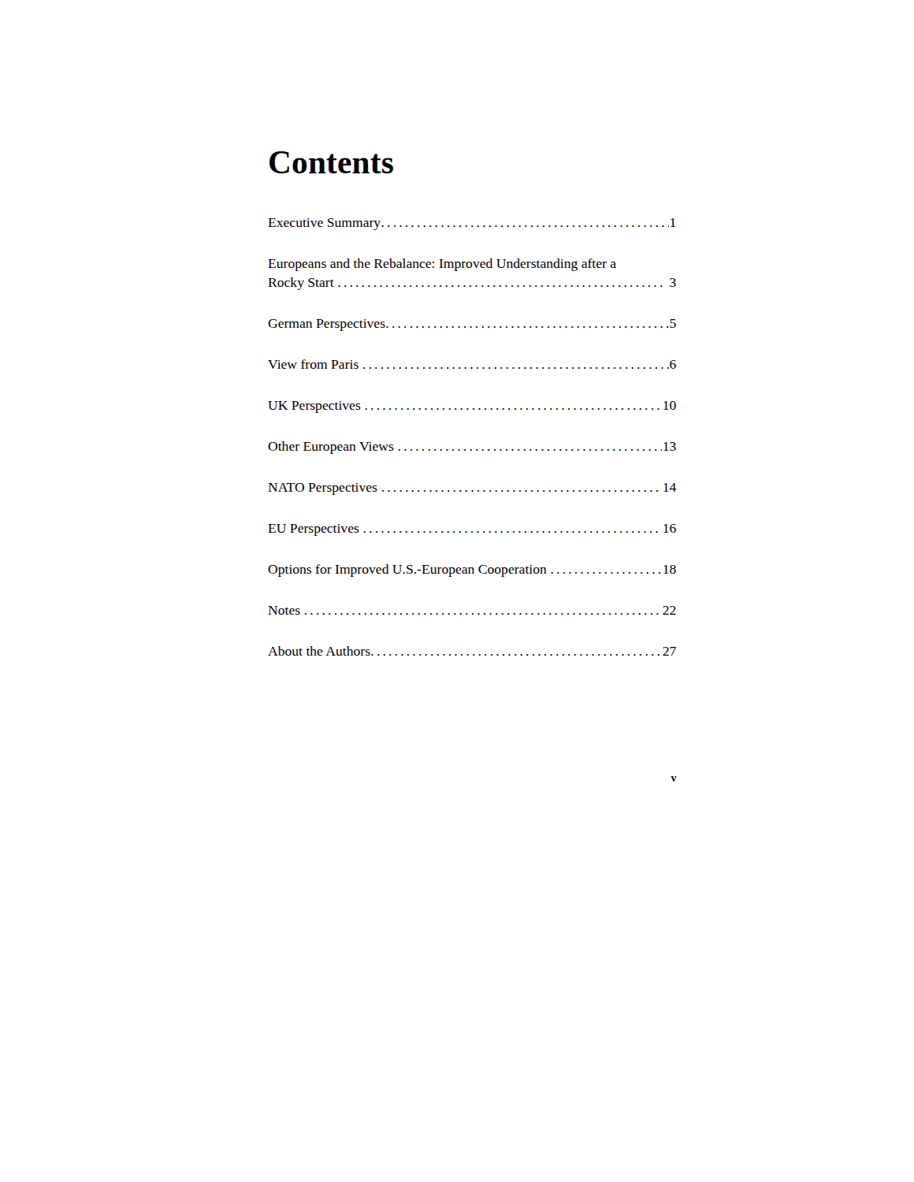Contents
Executive Summary ................................................................................................... 1
Europeans and the Rebalance: Improved Understanding after a Rocky Start ................................................................................................... 3
German Perspectives ................................................................................................... 5
View from Paris ................................................................................................... 6
UK Perspectives ................................................................................................... 10
Other European Views ................................................................................................... 13
NATO Perspectives ................................................................................................... 14
EU Perspectives ................................................................................................... 16
Options for Improved U.S.-European Cooperation ................................................................................................... 18
Notes ................................................................................................... 22
About the Authors ................................................................................................... 27
v